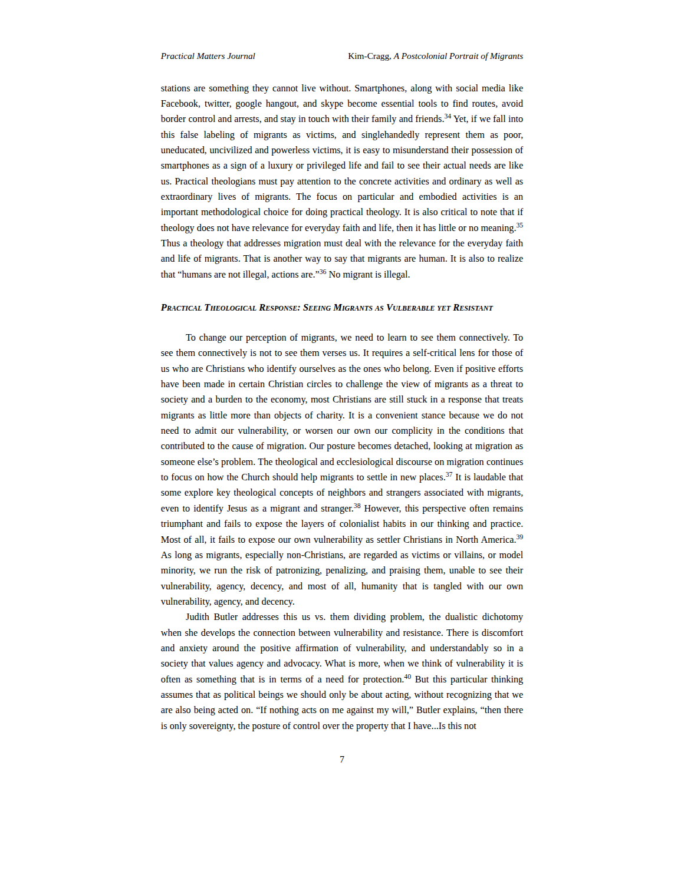Practical Matters Journal Kim-Cragg, A Postcolonial Portrait of Migrants
stations are something they cannot live without. Smartphones, along with social media like Facebook, twitter, google hangout, and skype become essential tools to find routes, avoid border control and arrests, and stay in touch with their family and friends.34 Yet, if we fall into this false labeling of migrants as victims, and singlehandedly represent them as poor, uneducated, uncivilized and powerless victims, it is easy to misunderstand their possession of smartphones as a sign of a luxury or privileged life and fail to see their actual needs are like us. Practical theologians must pay attention to the concrete activities and ordinary as well as extraordinary lives of migrants. The focus on particular and embodied activities is an important methodological choice for doing practical theology. It is also critical to note that if theology does not have relevance for everyday faith and life, then it has little or no meaning.35 Thus a theology that addresses migration must deal with the relevance for the everyday faith and life of migrants. That is another way to say that migrants are human. It is also to realize that “humans are not illegal, actions are.”36 No migrant is illegal.
Practical Theological Response: Seeing Migrants as Vulberable yet Resistant
To change our perception of migrants, we need to learn to see them connectively. To see them connectively is not to see them verses us. It requires a self-critical lens for those of us who are Christians who identify ourselves as the ones who belong. Even if positive efforts have been made in certain Christian circles to challenge the view of migrants as a threat to society and a burden to the economy, most Christians are still stuck in a response that treats migrants as little more than objects of charity. It is a convenient stance because we do not need to admit our vulnerability, or worsen our own our complicity in the conditions that contributed to the cause of migration. Our posture becomes detached, looking at migration as someone else’s problem. The theological and ecclesiological discourse on migration continues to focus on how the Church should help migrants to settle in new places.37 It is laudable that some explore key theological concepts of neighbors and strangers associated with migrants, even to identify Jesus as a migrant and stranger.38 However, this perspective often remains triumphant and fails to expose the layers of colonialist habits in our thinking and practice. Most of all, it fails to expose our own vulnerability as settler Christians in North America.39 As long as migrants, especially non-Christians, are regarded as victims or villains, or model minority, we run the risk of patronizing, penalizing, and praising them, unable to see their vulnerability, agency, decency, and most of all, humanity that is tangled with our own vulnerability, agency, and decency.
Judith Butler addresses this us vs. them dividing problem, the dualistic dichotomy when she develops the connection between vulnerability and resistance. There is discomfort and anxiety around the positive affirmation of vulnerability, and understandably so in a society that values agency and advocacy. What is more, when we think of vulnerability it is often as something that is in terms of a need for protection.40 But this particular thinking assumes that as political beings we should only be about acting, without recognizing that we are also being acted on. “If nothing acts on me against my will,” Butler explains, “then there is only sovereignty, the posture of control over the property that I have...Is this not
7